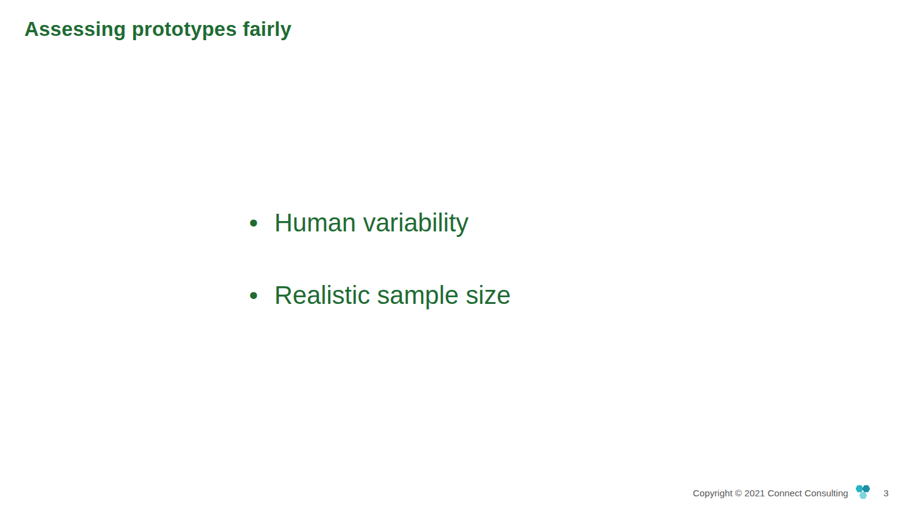Assessing prototypes fairly
Human variability
Realistic sample size
Copyright © 2021 Connect Consulting 3